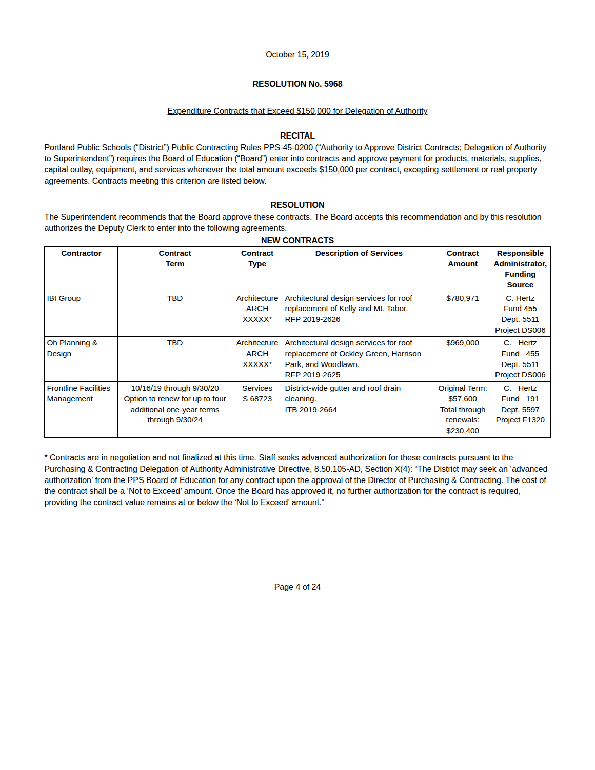October 15, 2019
RESOLUTION No. 5968
Expenditure Contracts that Exceed $150,000 for Delegation of Authority
RECITAL
Portland Public Schools (“District”) Public Contracting Rules PPS-45-0200 (“Authority to Approve District Contracts; Delegation of Authority to Superintendent”) requires the Board of Education (“Board”) enter into contracts and approve payment for products, materials, supplies, capital outlay, equipment, and services whenever the total amount exceeds $150,000 per contract, excepting settlement or real property agreements. Contracts meeting this criterion are listed below.
RESOLUTION
The Superintendent recommends that the Board approve these contracts. The Board accepts this recommendation and by this resolution authorizes the Deputy Clerk to enter into the following agreements.
NEW CONTRACTS
| Contractor | Contract Term | Contract Type | Description of Services | Contract Amount | Responsible Administrator, Funding Source |
| --- | --- | --- | --- | --- | --- |
| IBI Group | TBD | Architecture ARCH XXXXX* | Architectural design services for roof replacement of Kelly and Mt. Tabor. RFP 2019-2626 | $780,971 | C. Hertz Fund 455 Dept. 5511 Project DS006 |
| Oh Planning & Design | TBD | Architecture ARCH XXXXX* | Architectural design services for roof replacement of Ockley Green, Harrison Park, and Woodlawn. RFP 2019-2625 | $969,000 | C. Hertz Fund 455 Dept. 5511 Project DS006 |
| Frontline Facilities Management | 10/16/19 through 9/30/20 Option to renew for up to four additional one-year terms through 9/30/24 | Services S 68723 | District-wide gutter and roof drain cleaning. ITB 2019-2664 | Original Term: $57,600 Total through renewals: $230,400 | C. Hertz Fund 191 Dept. 5597 Project F1320 |
* Contracts are in negotiation and not finalized at this time. Staff seeks advanced authorization for these contracts pursuant to the Purchasing & Contracting Delegation of Authority Administrative Directive, 8.50.105-AD, Section X(4): “The District may seek an ‘advanced authorization’ from the PPS Board of Education for any contract upon the approval of the Director of Purchasing & Contracting. The cost of the contract shall be a ‘Not to Exceed’ amount. Once the Board has approved it, no further authorization for the contract is required, providing the contract value remains at or below the ‘Not to Exceed’ amount.”
Page 4 of 24